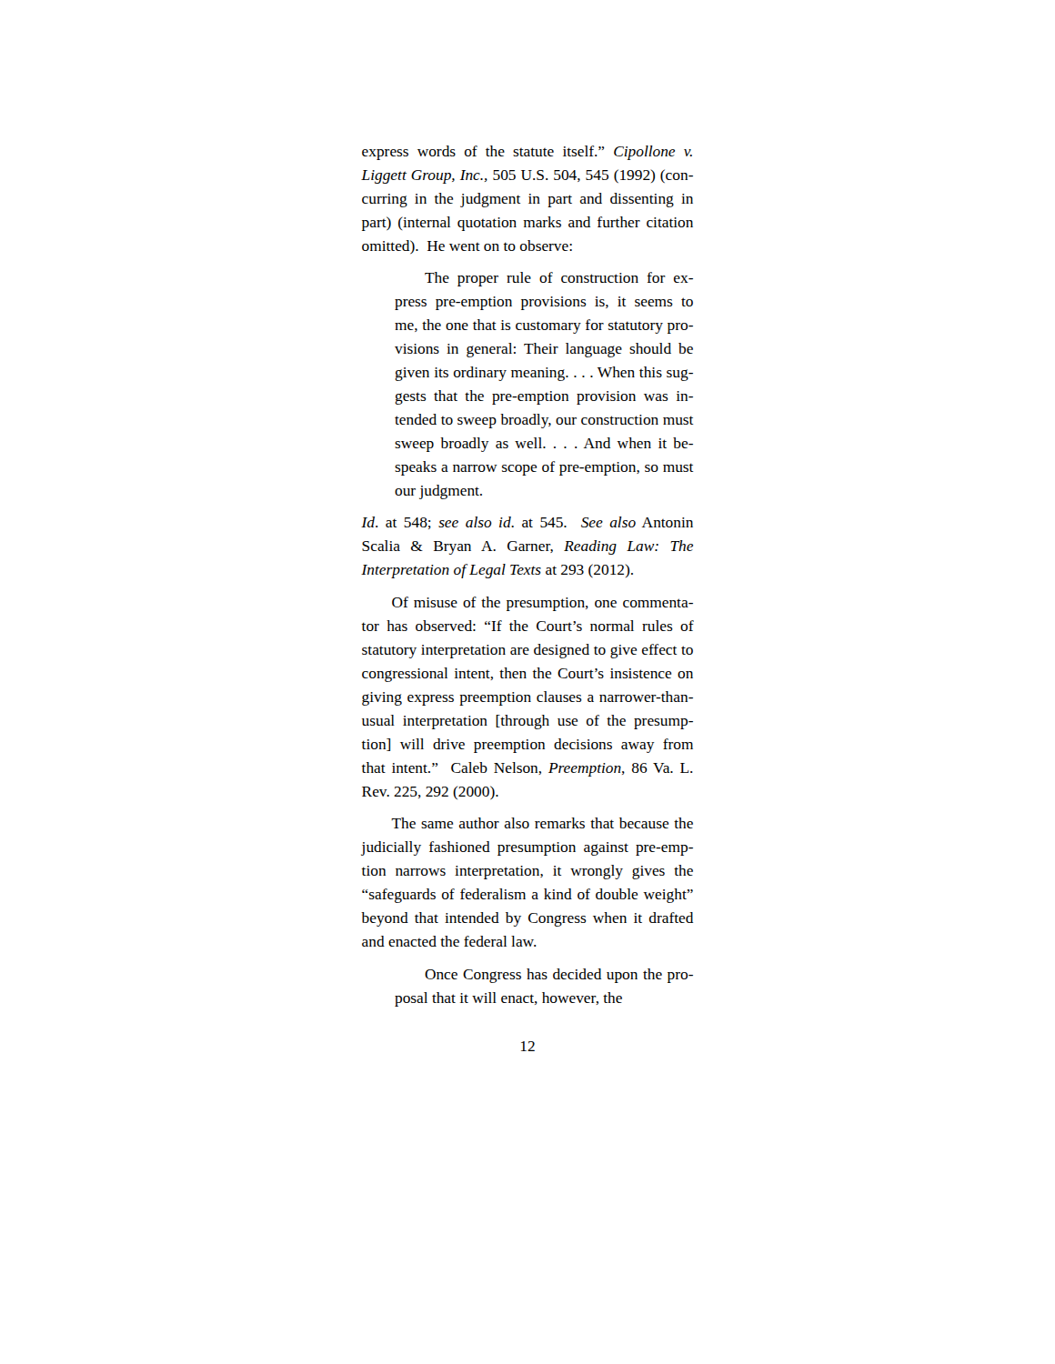express words of the statute itself.” Cipollone v. Liggett Group, Inc., 505 U.S. 504, 545 (1992) (concurring in the judgment in part and dissenting in part) (internal quotation marks and further citation omitted). He went on to observe:
The proper rule of construction for express pre-emption provisions is, it seems to me, the one that is customary for statutory provisions in general: Their language should be given its ordinary meaning. . . . When this suggests that the pre-emption provision was intended to sweep broadly, our construction must sweep broadly as well. . . . And when it bespeaks a narrow scope of pre-emption, so must our judgment.
Id. at 548; see also id. at 545. See also Antonin Scalia & Bryan A. Garner, Reading Law: The Interpretation of Legal Texts at 293 (2012).
Of misuse of the presumption, one commentator has observed: “If the Court’s normal rules of statutory interpretation are designed to give effect to congressional intent, then the Court’s insistence on giving express preemption clauses a narrower-than-usual interpretation [through use of the presumption] will drive preemption decisions away from that intent.” Caleb Nelson, Preemption, 86 Va. L. Rev. 225, 292 (2000).
The same author also remarks that because the judicially fashioned presumption against pre-emption narrows interpretation, it wrongly gives the “safeguards of federalism a kind of double weight” beyond that intended by Congress when it drafted and enacted the federal law.
Once Congress has decided upon the proposal that it will enact, however, the
12